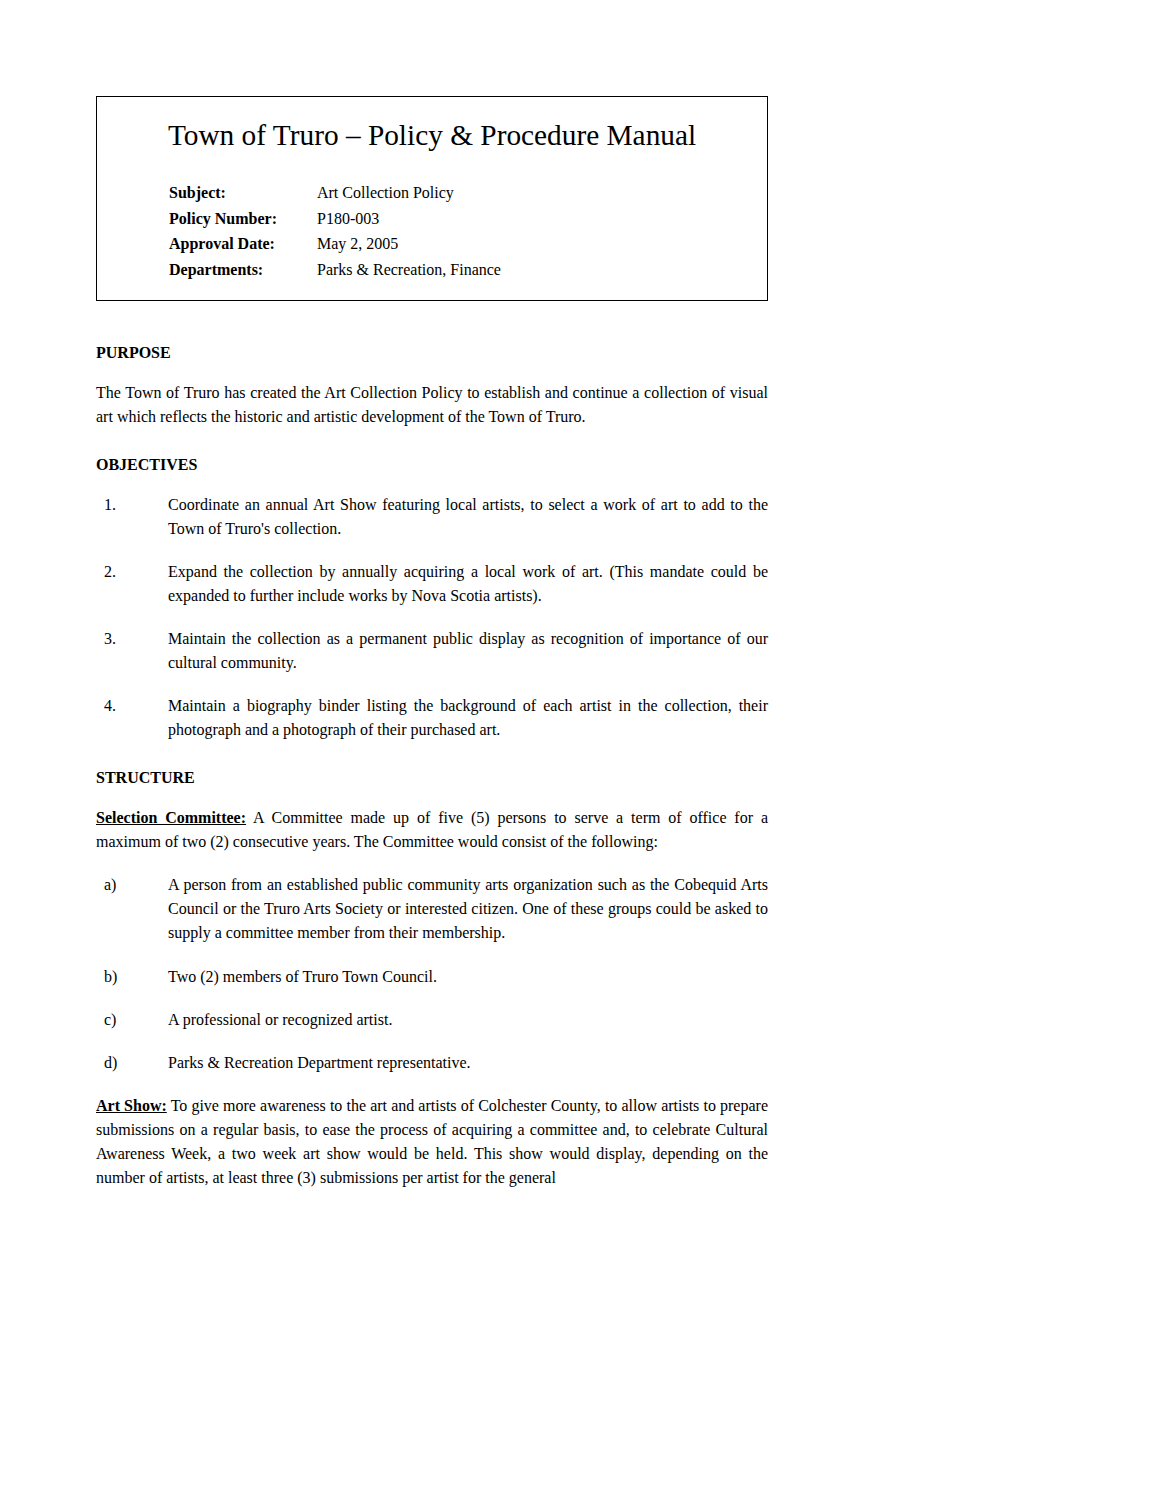Town of Truro – Policy & Procedure Manual
| Subject: | Art Collection Policy |
| Policy Number: | P180-003 |
| Approval Date: | May 2, 2005 |
| Departments: | Parks & Recreation, Finance |
PURPOSE
The Town of Truro has created the Art Collection Policy to establish and continue a collection of visual art which reflects the historic and artistic development of the Town of Truro.
OBJECTIVES
Coordinate an annual Art Show featuring local artists, to select a work of art to add to the Town of Truro's collection.
Expand the collection by annually acquiring a local work of art. (This mandate could be expanded to further include works by Nova Scotia artists).
Maintain the collection as a permanent public display as recognition of importance of our cultural community.
Maintain a biography binder listing the background of each artist in the collection, their photograph and a photograph of their purchased art.
STRUCTURE
Selection Committee: A Committee made up of five (5) persons to serve a term of office for a maximum of two (2) consecutive years. The Committee would consist of the following:
A person from an established public community arts organization such as the Cobequid Arts Council or the Truro Arts Society or interested citizen. One of these groups could be asked to supply a committee member from their membership.
Two (2) members of Truro Town Council.
A professional or recognized artist.
Parks & Recreation Department representative.
Art Show: To give more awareness to the art and artists of Colchester County, to allow artists to prepare submissions on a regular basis, to ease the process of acquiring a committee and, to celebrate Cultural Awareness Week, a two week art show would be held. This show would display, depending on the number of artists, at least three (3) submissions per artist for the general